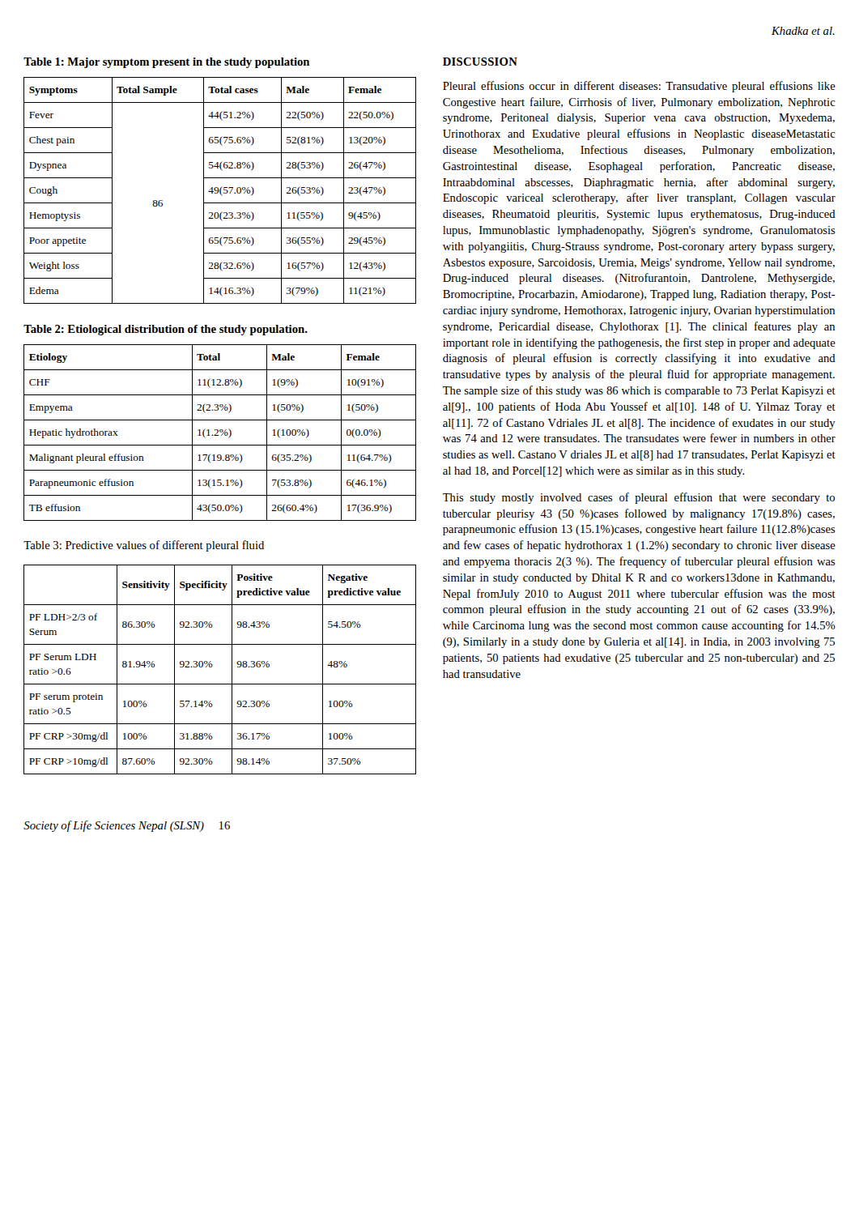Khadka et al.
Table 1: Major symptom present in the study population
| Symptoms | Total Sample | Total cases | Male | Female |
| --- | --- | --- | --- | --- |
| Fever | 86 | 44(51.2%) | 22(50%) | 22(50.0%) |
| Chest pain | 65(75.6%) | 52(81%) | 13(20%) |
| Dyspnea | 54(62.8%) | 28(53%) | 26(47%) |
| Cough | 49(57.0%) | 26(53%) | 23(47%) |
| Hemoptysis | 20(23.3%) | 11(55%) | 9(45%) |
| Poor appetite | 65(75.6%) | 36(55%) | 29(45%) |
| Weight loss | 28(32.6%) | 16(57%) | 12(43%) |
| Edema | 14(16.3%) | 3(79%) | 11(21%) |
Table 2: Etiological distribution of the study population.
| Etiology | Total | Male | Female |
| --- | --- | --- | --- |
| CHF | 11(12.8%) | 1(9%) | 10(91%) |
| Empyema | 2(2.3%) | 1(50%) | 1(50%) |
| Hepatic hydrothorax | 1(1.2%) | 1(100%) | 0(0.0%) |
| Malignant pleural effusion | 17(19.8%) | 6(35.2%) | 11(64.7%) |
| Parapneumonic effusion | 13(15.1%) | 7(53.8%) | 6(46.1%) |
| TB effusion | 43(50.0%) | 26(60.4%) | 17(36.9%) |
Table 3: Predictive values of different pleural fluid
| | Sensitivity | Specificity | Positive predictive value | Negative predictive value |
| --- | --- | --- | --- | --- |
| PF LDH>2/3 of Serum | 86.30% | 92.30% | 98.43% | 54.50% |
| PF Serum LDH ratio >0.6 | 81.94% | 92.30% | 98.36% | 48% |
| PF serum protein ratio >0.5 | 100% | 57.14% | 92.30% | 100% |
| PF CRP >30mg/dl | 100% | 31.88% | 36.17% | 100% |
| PF CRP >10mg/dl | 87.60% | 92.30% | 98.14% | 37.50% |
DISCUSSION
Pleural effusions occur in different diseases: Transudative pleural effusions like Congestive heart failure, Cirrhosis of liver, Pulmonary embolization, Nephrotic syndrome, Peritoneal dialysis, Superior vena cava obstruction, Myxedema, Urinothorax and Exudative pleural effusions in Neoplastic diseaseMetastatic disease Mesothelioma, Infectious diseases, Pulmonary embolization, Gastrointestinal disease, Esophageal perforation, Pancreatic disease, Intraabdominal abscesses, Diaphragmatic hernia, after abdominal surgery, Endoscopic variceal sclerotherapy, after liver transplant, Collagen vascular diseases, Rheumatoid pleuritis, Systemic lupus erythematosus, Drug-induced lupus, Immunoblastic lymphadenopathy, Sjögren's syndrome, Granulomatosis with polyangiitis, Churg-Strauss syndrome, Post-coronary artery bypass surgery, Asbestos exposure, Sarcoidosis, Uremia, Meigs' syndrome, Yellow nail syndrome, Drug-induced pleural diseases. (Nitrofurantoin, Dantrolene, Methysergide, Bromocriptine, Procarbazin, Amiodarone), Trapped lung, Radiation therapy, Post-cardiac injury syndrome, Hemothorax, Iatrogenic injury, Ovarian hyperstimulation syndrome, Pericardial disease, Chylothorax [1]. The clinical features play an important role in identifying the pathogenesis, the first step in proper and adequate diagnosis of pleural effusion is correctly classifying it into exudative and transudative types by analysis of the pleural fluid for appropriate management. The sample size of this study was 86 which is comparable to 73 Perlat Kapisyzi et al[9]., 100 patients of Hoda Abu Youssef et al[10]. 148 of U. Yilmaz Toray et al[11]. 72 of Castano Vdriales JL et al[8]. The incidence of exudates in our study was 74 and 12 were transudates. The transudates were fewer in numbers in other studies as well. Castano V driales JL et al[8] had 17 transudates, Perlat Kapisyzi et al had 18, and Porcel[12] which were as similar as in this study.
This study mostly involved cases of pleural effusion that were secondary to tubercular pleurisy 43 (50 %)cases followed by malignancy 17(19.8%) cases, parapneumonic effusion 13 (15.1%)cases, congestive heart failure 11(12.8%)cases and few cases of hepatic hydrothorax 1 (1.2%) secondary to chronic liver disease and empyema thoracis 2(3 %). The frequency of tubercular pleural effusion was similar in study conducted by Dhital K R and co workers13done in Kathmandu, Nepal fromJuly 2010 to August 2011 where tubercular effusion was the most common pleural effusion in the study accounting 21 out of 62 cases (33.9%), while Carcinoma lung was the second most common cause accounting for 14.5% (9), Similarly in a study done by Guleria et al[14]. in India, in 2003 involving 75 patients, 50 patients had exudative (25 tubercular and 25 non-tubercular) and 25 had transudative
Society of Life Sciences Nepal (SLSN) 16